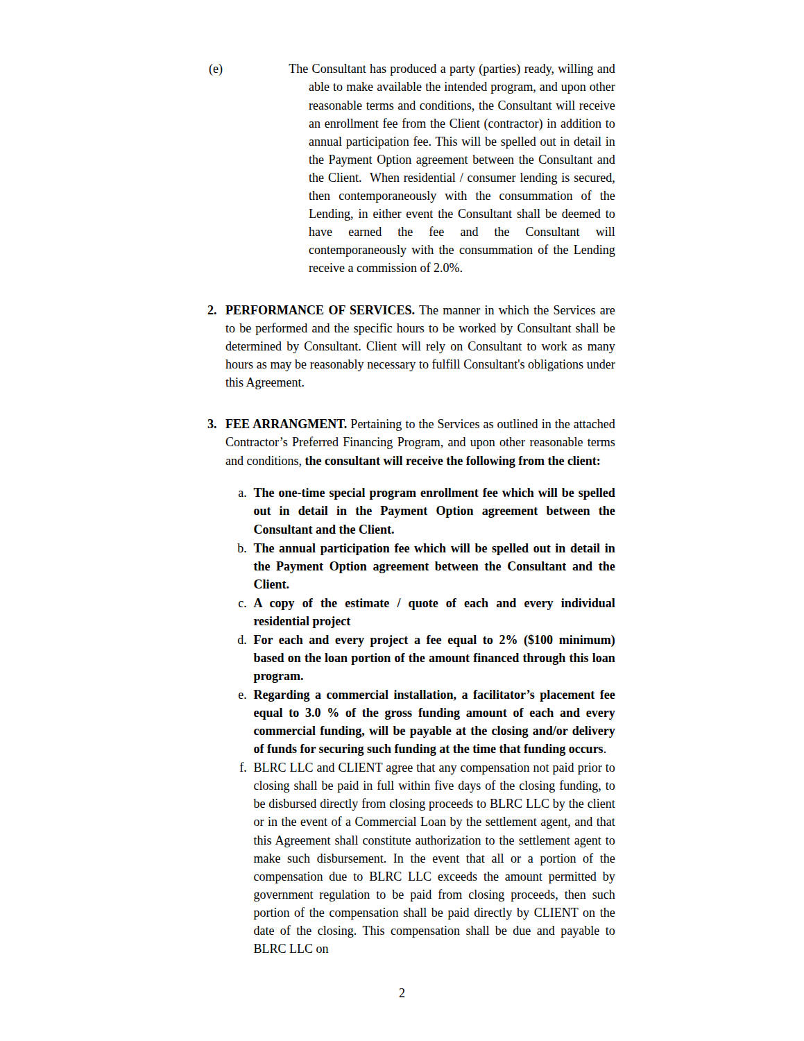(e) The Consultant has produced a party (parties) ready, willing and able to make available the intended program, and upon other reasonable terms and conditions, the Consultant will receive an enrollment fee from the Client (contractor) in addition to annual participation fee. This will be spelled out in detail in the Payment Option agreement between the Consultant and the Client. When residential / consumer lending is secured, then contemporaneously with the consummation of the Lending, in either event the Consultant shall be deemed to have earned the fee and the Consultant will contemporaneously with the consummation of the Lending receive a commission of 2.0%.
2. PERFORMANCE OF SERVICES. The manner in which the Services are to be performed and the specific hours to be worked by Consultant shall be determined by Consultant. Client will rely on Consultant to work as many hours as may be reasonably necessary to fulfill Consultant's obligations under this Agreement.
3. FEE ARRANGMENT. Pertaining to the Services as outlined in the attached Contractor’s Preferred Financing Program, and upon other reasonable terms and conditions, the consultant will receive the following from the client:
a. The one-time special program enrollment fee which will be spelled out in detail in the Payment Option agreement between the Consultant and the Client.
b. The annual participation fee which will be spelled out in detail in the Payment Option agreement between the Consultant and the Client.
c. A copy of the estimate / quote of each and every individual residential project
d. For each and every project a fee equal to 2% ($100 minimum) based on the loan portion of the amount financed through this loan program.
e. Regarding a commercial installation, a facilitator’s placement fee equal to 3.0 % of the gross funding amount of each and every commercial funding, will be payable at the closing and/or delivery of funds for securing such funding at the time that funding occurs.
f. BLRC LLC and CLIENT agree that any compensation not paid prior to closing shall be paid in full within five days of the closing funding, to be disbursed directly from closing proceeds to BLRC LLC by the client or in the event of a Commercial Loan by the settlement agent, and that this Agreement shall constitute authorization to the settlement agent to make such disbursement. In the event that all or a portion of the compensation due to BLRC LLC exceeds the amount permitted by government regulation to be paid from closing proceeds, then such portion of the compensation shall be paid directly by CLIENT on the date of the closing. This compensation shall be due and payable to BLRC LLC on
2